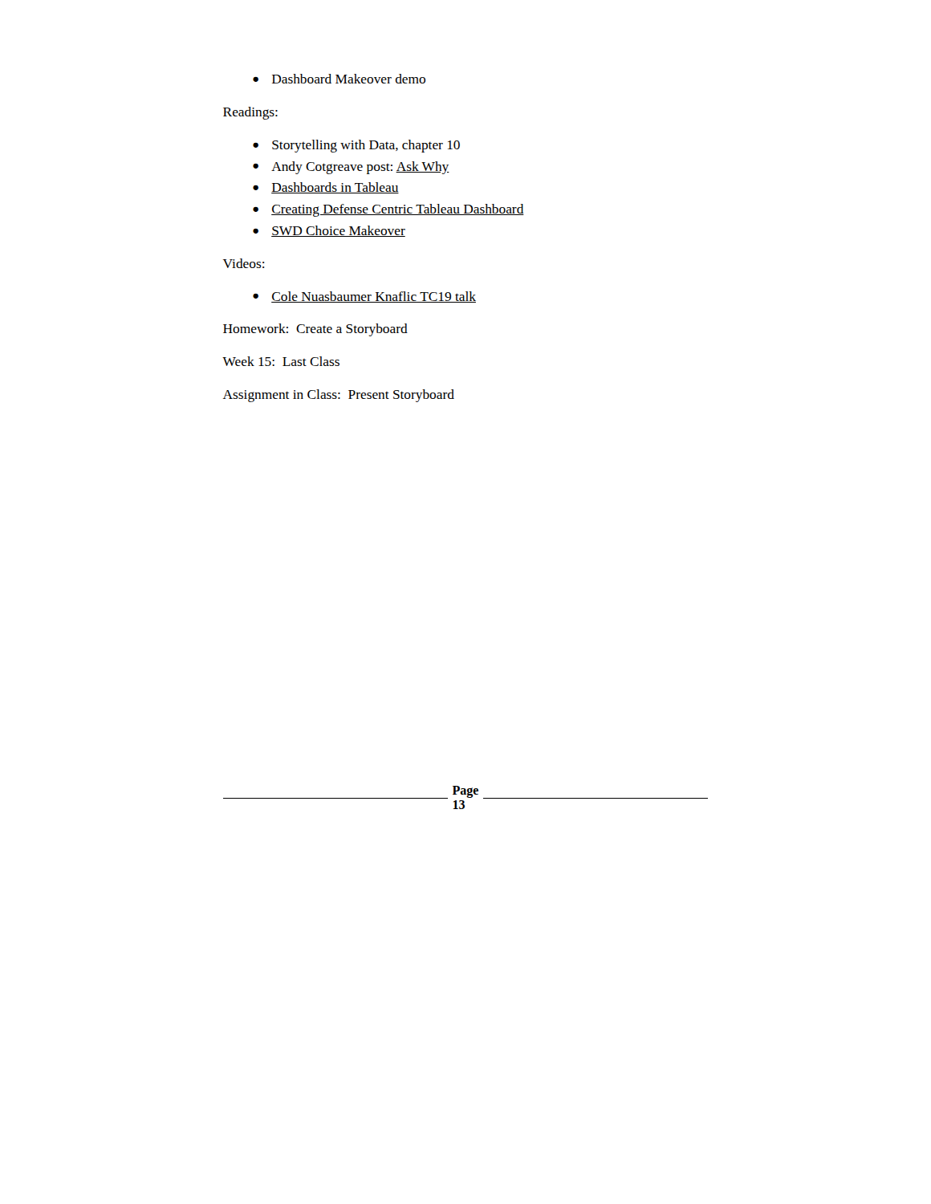Dashboard Makeover demo
Readings:
Storytelling with Data, chapter 10
Andy Cotgreave post: Ask Why
Dashboards in Tableau
Creating Defense Centric Tableau Dashboard
SWD Choice Makeover
Videos:
Cole Nuasbaumer Knaflic TC19 talk
Homework: Create a Storyboard
Week 15: Last Class
Assignment in Class: Present Storyboard
Page13